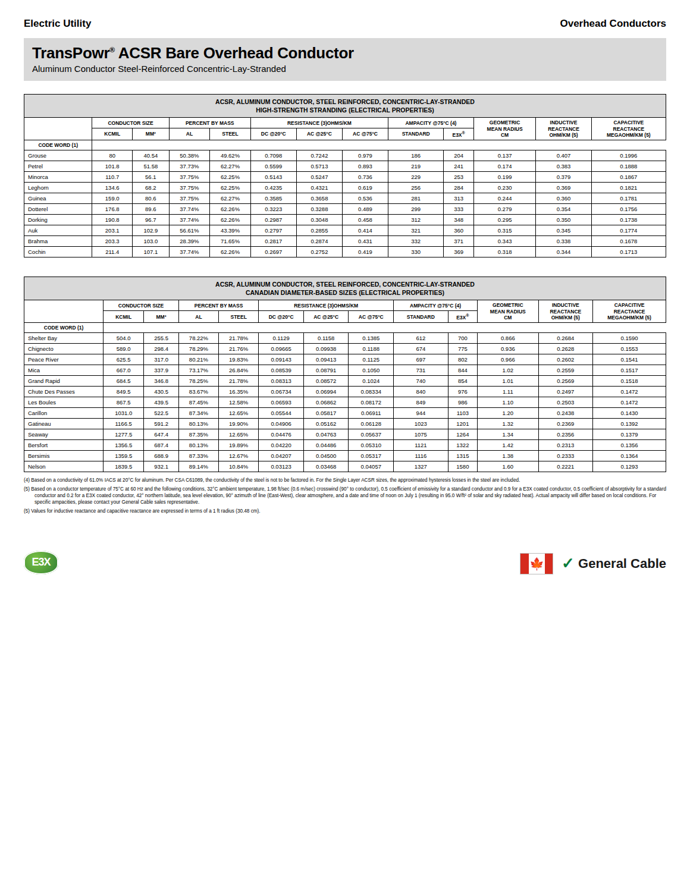Electric Utility Overhead Conductors
TransPowr® ACSR Bare Overhead Conductor
Aluminum Conductor Steel-Reinforced Concentric-Lay-Stranded
ACSR, ALUMINUM CONDUCTOR, STEEL REINFORCED, CONCENTRIC-LAY-STRANDED HIGH-STRENGTH STRANDING (ELECTRICAL PROPERTIES)
| | Conductor Size | Percent by Mass | Resistance (3)Ohms/km | Ampacity @75°C (4) | Geometric Mean Radius cm | Inductive Reactance Ohm/km (5) | Capacitive Reactance Megaohm/km (5) |
| --- | --- | --- | --- | --- | --- | --- | --- |
| kcmil | mm² | AL | Steel | DC @20°C | AC @25°C | AC @75°C | Standard | E3X ® |
| Code Word (1) | |
| Grouse | 80 | 40.54 | 50.38% | 49.62% | 0.7098 | 0.7242 | 0.979 | 186 | 204 | 0.137 | 0.407 | 0.1996 |
| Petrel | 101.8 | 51.58 | 37.73% | 62.27% | 0.5599 | 0.5713 | 0.893 | 219 | 241 | 0.174 | 0.383 | 0.1888 |
| Minorca | 110.7 | 56.1 | 37.75% | 62.25% | 0.5143 | 0.5247 | 0.736 | 229 | 253 | 0.199 | 0.379 | 0.1867 |
| Leghorn | 134.6 | 68.2 | 37.75% | 62.25% | 0.4235 | 0.4321 | 0.619 | 256 | 284 | 0.230 | 0.369 | 0.1821 |
| Guinea | 159.0 | 80.6 | 37.75% | 62.27% | 0.3585 | 0.3658 | 0.536 | 281 | 313 | 0.244 | 0.360 | 0.1781 |
| Dotterel | 176.8 | 89.6 | 37.74% | 62.26% | 0.3223 | 0.3288 | 0.489 | 299 | 333 | 0.279 | 0.354 | 0.1756 |
| Dorking | 190.8 | 96.7 | 37.74% | 62.26% | 0.2987 | 0.3048 | 0.458 | 312 | 348 | 0.295 | 0.350 | 0.1738 |
| Auk | 203.1 | 102.9 | 56.61% | 43.39% | 0.2797 | 0.2855 | 0.414 | 321 | 360 | 0.315 | 0.345 | 0.1774 |
| Brahma | 203.3 | 103.0 | 28.39% | 71.65% | 0.2817 | 0.2874 | 0.431 | 332 | 371 | 0.343 | 0.338 | 0.1678 |
| Cochin | 211.4 | 107.1 | 37.74% | 62.26% | 0.2697 | 0.2752 | 0.419 | 330 | 369 | 0.318 | 0.344 | 0.1713 |
ACSR, ALUMINUM CONDUCTOR, STEEL REINFORCED, CONCENTRIC-LAY-STRANDED CANADIAN DIAMETER-BASED SIZES (ELECTRICAL PROPERTIES)
| | Conductor Size | Percent by Mass | Resistance (3)Ohms/km | Ampacity @75°C (4) | Geometric Mean Radius cm | Inductive Reactance Ohm/km (5) | Capacitive Reactance Megaohm/km (5) |
| --- | --- | --- | --- | --- | --- | --- | --- |
| kcmil | mm² | AL | Steel | DC @20°C | AC @25°C | AC @75°C | Standard | E3X ® |
| Code Word (1) | |
| Shelter Bay | 504.0 | 255.5 | 78.22% | 21.78% | 0.1129 | 0.1158 | 0.1385 | 612 | 700 | 0.866 | 0.2684 | 0.1590 |
| Chignecto | 589.0 | 298.4 | 78.29% | 21.76% | 0.09665 | 0.09938 | 0.1188 | 674 | 775 | 0.936 | 0.2628 | 0.1553 |
| Peace River | 625.5 | 317.0 | 80.21% | 19.83% | 0.09143 | 0.09413 | 0.1125 | 697 | 802 | 0.966 | 0.2602 | 0.1541 |
| Mica | 667.0 | 337.9 | 73.17% | 26.84% | 0.08539 | 0.08791 | 0.1050 | 731 | 844 | 1.02 | 0.2559 | 0.1517 |
| Grand Rapid | 684.5 | 346.8 | 78.25% | 21.78% | 0.08313 | 0.08572 | 0.1024 | 740 | 854 | 1.01 | 0.2569 | 0.1518 |
| Chute Des Passes | 849.5 | 430.5 | 83.67% | 16.35% | 0.06734 | 0.06994 | 0.08334 | 840 | 976 | 1.11 | 0.2497 | 0.1472 |
| Les Boules | 867.5 | 439.5 | 87.45% | 12.58% | 0.06593 | 0.06862 | 0.08172 | 849 | 986 | 1.10 | 0.2503 | 0.1472 |
| Carillon | 1031.0 | 522.5 | 87.34% | 12.65% | 0.05544 | 0.05817 | 0.06911 | 944 | 1103 | 1.20 | 0.2438 | 0.1430 |
| Gatineau | 1166.5 | 591.2 | 80.13% | 19.90% | 0.04906 | 0.05162 | 0.06128 | 1023 | 1201 | 1.32 | 0.2369 | 0.1392 |
| Seaway | 1277.5 | 647.4 | 87.35% | 12.65% | 0.04476 | 0.04763 | 0.05637 | 1075 | 1264 | 1.34 | 0.2356 | 0.1379 |
| Bersfort | 1356.5 | 687.4 | 80.13% | 19.89% | 0.04220 | 0.04486 | 0.05310 | 1121 | 1322 | 1.42 | 0.2313 | 0.1356 |
| Bersimis | 1359.5 | 688.9 | 87.33% | 12.67% | 0.04207 | 0.04500 | 0.05317 | 1116 | 1315 | 1.38 | 0.2333 | 0.1364 |
| Nelson | 1839.5 | 932.1 | 89.14% | 10.84% | 0.03123 | 0.03468 | 0.04057 | 1327 | 1580 | 1.60 | 0.2221 | 0.1293 |
(4) Based on a conductivity of 61.0% IACS at 20°C for aluminum. Per CSA C61089, the conductivity of the steel is not to be factored in. For the Single Layer ACSR sizes, the approximated hysteresis losses in the steel are included.
(5) Based on a conductor temperature of 75°C at 60 Hz and the following conditions, 32°C ambient temperature, 1.98 ft/sec (0.6 m/sec) crosswind (90° to conductor), 0.5 coefficient of emissivity for a standard conductor and 0.9 for a E3X coated conductor, 0.5 coefficient of absorptivity for a standard conductor and 0.2 for a E3X coated conductor, 42° northern latitude, sea level elevation, 90° azimuth of line (East-West), clear atmosphere, and a date and time of noon on July 1 (resulting in 95.0 W/ft² of solar and sky radiated heat). Actual ampacity will differ based on local conditions. For specific ampacities, please contact your General Cable sales representative.
(5) Values for inductive reactance and capacitive reactance are expressed in terms of a 1 ft radius (30.48 cm).
E3X
🍁 ✓General Cable